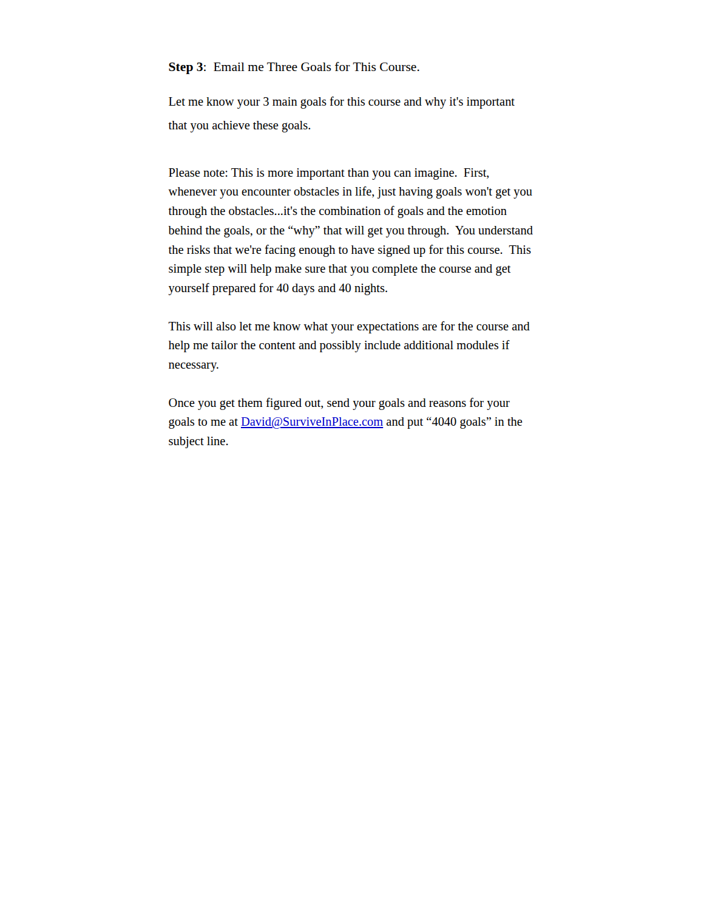Step 3: Email me Three Goals for This Course.
Let me know your 3 main goals for this course and why it's important that you achieve these goals.
Please note: This is more important than you can imagine. First, whenever you encounter obstacles in life, just having goals won't get you through the obstacles...it's the combination of goals and the emotion behind the goals, or the “why” that will get you through. You understand the risks that we're facing enough to have signed up for this course. This simple step will help make sure that you complete the course and get yourself prepared for 40 days and 40 nights.
This will also let me know what your expectations are for the course and help me tailor the content and possibly include additional modules if necessary.
Once you get them figured out, send your goals and reasons for your goals to me at David@SurviveInPlace.com and put “4040 goals” in the subject line.